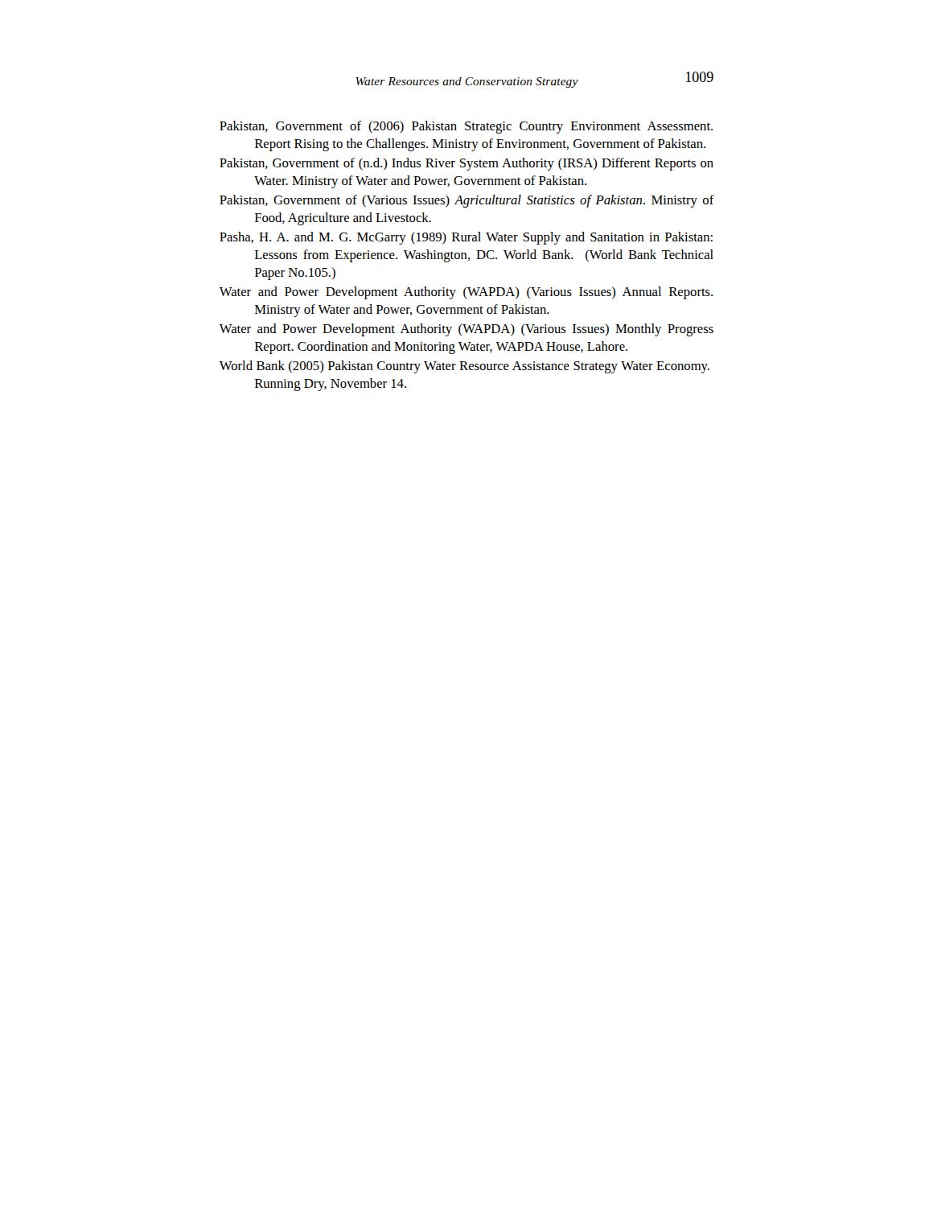Water Resources and Conservation Strategy 1009
Pakistan, Government of (2006) Pakistan Strategic Country Environment Assessment. Report Rising to the Challenges. Ministry of Environment, Government of Pakistan.
Pakistan, Government of (n.d.) Indus River System Authority (IRSA) Different Reports on Water. Ministry of Water and Power, Government of Pakistan.
Pakistan, Government of (Various Issues) Agricultural Statistics of Pakistan. Ministry of Food, Agriculture and Livestock.
Pasha, H. A. and M. G. McGarry (1989) Rural Water Supply and Sanitation in Pakistan: Lessons from Experience. Washington, DC. World Bank. (World Bank Technical Paper No.105.)
Water and Power Development Authority (WAPDA) (Various Issues) Annual Reports. Ministry of Water and Power, Government of Pakistan.
Water and Power Development Authority (WAPDA) (Various Issues) Monthly Progress Report. Coordination and Monitoring Water, WAPDA House, Lahore.
World Bank (2005) Pakistan Country Water Resource Assistance Strategy Water Economy. Running Dry, November 14.